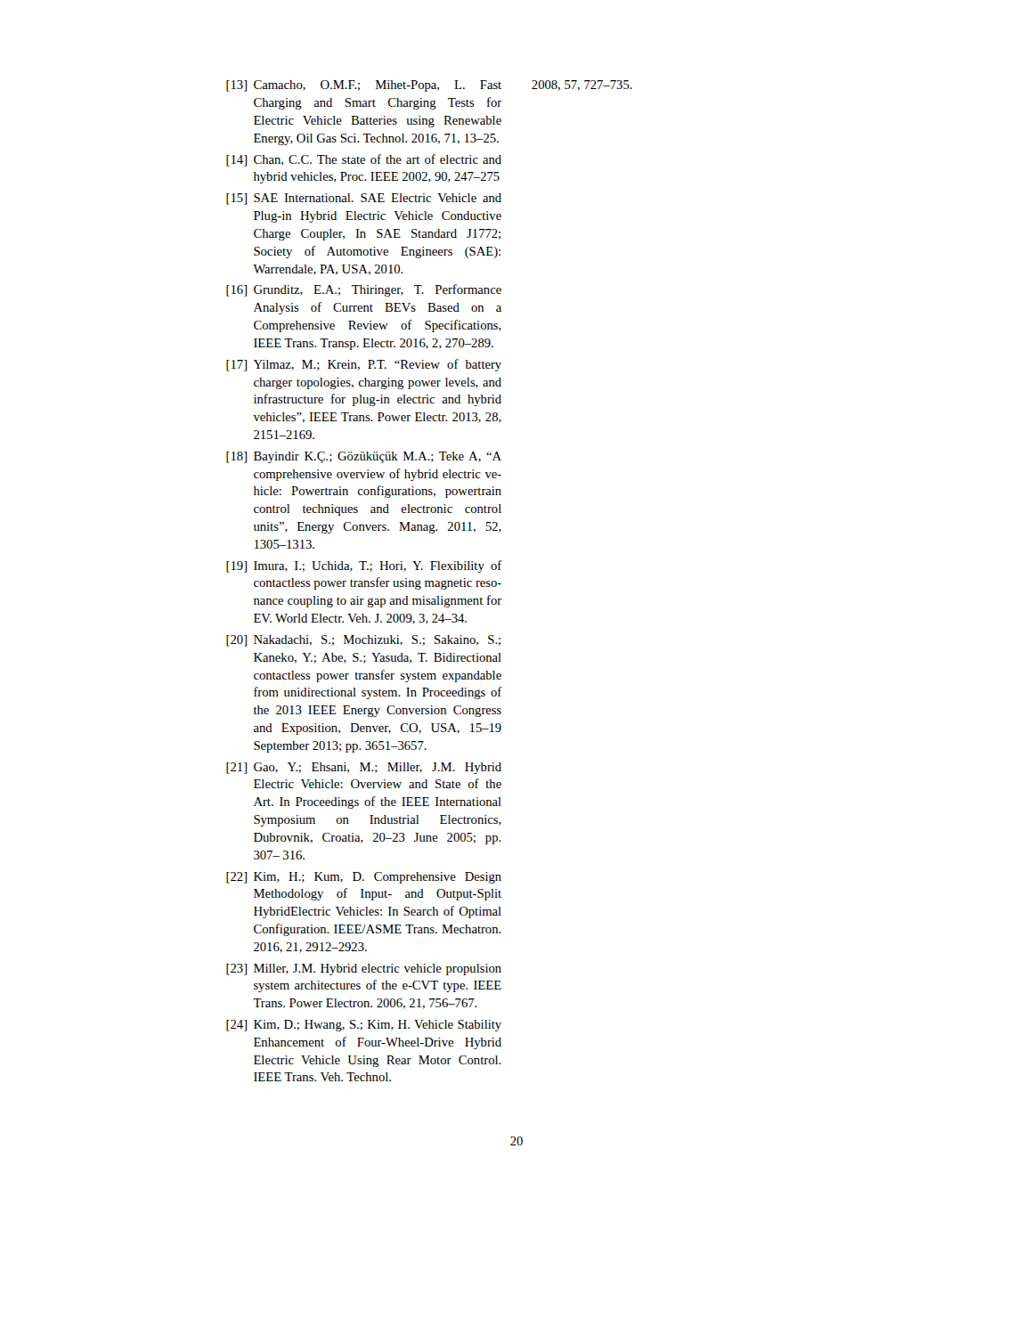[13] Camacho, O.M.F.; Mihet-Popa, L. Fast Charging and Smart Charging Tests for Electric Vehicle Batteries using Renewable Energy, Oil Gas Sci. Technol. 2016, 71, 13–25.
[14] Chan, C.C. The state of the art of electric and hybrid vehicles, Proc. IEEE 2002, 90, 247–275
[15] SAE International. SAE Electric Vehicle and Plug-in Hybrid Electric Vehicle Conductive Charge Coupler, In SAE Standard J1772; Society of Automotive Engineers (SAE): Warrendale, PA, USA, 2010.
[16] Grunditz, E.A.; Thiringer, T. Performance Analysis of Current BEVs Based on a Comprehensive Review of Specifications, IEEE Trans. Transp. Electr. 2016, 2, 270–289.
[17] Yilmaz, M.; Krein, P.T. “Review of battery charger topologies, charging power levels, and infrastructure for plug-in electric and hybrid vehicles”, IEEE Trans. Power Electr. 2013, 28, 2151–2169.
[18] Bayindir K.Ç.; Gözüküçük M.A.; Teke A, “A comprehensive overview of hybrid electric vehicle: Powertrain configurations, powertrain control techniques and electronic control units”, Energy Convers. Manag. 2011, 52, 1305–1313.
[19] Imura, I.; Uchida, T.; Hori, Y. Flexibility of contactless power transfer using magnetic resonance coupling to air gap and misalignment for EV. World Electr. Veh. J. 2009, 3, 24–34.
[20] Nakadachi, S.; Mochizuki, S.; Sakaino, S.; Kaneko, Y.; Abe, S.; Yasuda, T. Bidirectional contactless power transfer system expandable from unidirectional system. In Proceedings of the 2013 IEEE Energy Conversion Congress and Exposition, Denver, CO, USA, 15–19 September 2013; pp. 3651–3657.
[21] Gao, Y.; Ehsani, M.; Miller, J.M. Hybrid Electric Vehicle: Overview and State of the Art. In Proceedings of the IEEE International Symposium on Industrial Electronics, Dubrovnik, Croatia, 20–23 June 2005; pp. 307– 316.
[22] Kim, H.; Kum, D. Comprehensive Design Methodology of Input- and Output-Split HybridElectric Vehicles: In Search of Optimal Configuration. IEEE/ASME Trans. Mechatron. 2016, 21, 2912–2923.
[23] Miller, J.M. Hybrid electric vehicle propulsion system architectures of the e-CVT type. IEEE Trans. Power Electron. 2006, 21, 756–767.
[24] Kim, D.; Hwang, S.; Kim, H. Vehicle Stability Enhancement of Four-Wheel-Drive Hybrid Electric Vehicle Using Rear Motor Control. IEEE Trans. Veh. Technol.
2008, 57, 727–735.
20